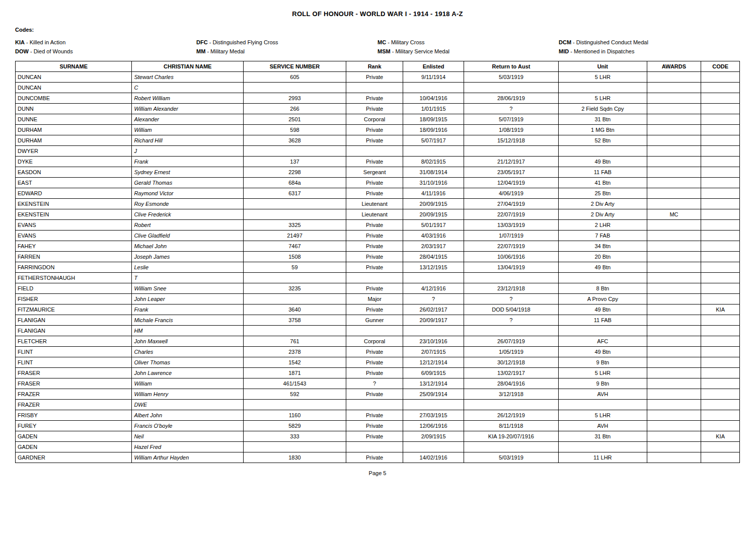ROLL OF HONOUR - WORLD WAR I - 1914 - 1918 A-Z
Codes:
| KIA - Killed in Action | DFC - Distinguished Flying Cross | MC - Military Cross | DCM - Distinguished Conduct Medal |
| DOW - Died of Wounds | MM - Military Medal | MSM - Military Service Medal | MID - Mentioned in Dispatches |
| SURNAME | CHRISTIAN NAME | SERVICE NUMBER | Rank | Enlisted | Return to Aust | Unit | AWARDS | CODE |
| --- | --- | --- | --- | --- | --- | --- | --- | --- |
| DUNCAN | Stewart Charles | 605 | Private | 9/11/1914 | 5/03/1919 | 5 LHR | | |
| DUNCAN | C | | | | | | | |
| DUNCOMBE | Robert William | 2993 | Private | 10/04/1916 | 28/06/1919 | 5 LHR | | |
| DUNN | William Alexander | 266 | Private | 1/01/1915 | ? | 2 Field Sqdn Cpy | | |
| DUNNE | Alexander | 2501 | Corporal | 18/09/1915 | 5/07/1919 | 31 Btn | | |
| DURHAM | William | 598 | Private | 18/09/1916 | 1/08/1919 | 1 MG Btn | | |
| DURHAM | Richard Hill | 3628 | Private | 5/07/1917 | 15/12/1918 | 52 Btn | | |
| DWYER | J | | | | | | | |
| DYKE | Frank | 137 | Private | 8/02/1915 | 21/12/1917 | 49 Btn | | |
| EASDON | Sydney Ernest | 2298 | Sergeant | 31/08/1914 | 23/05/1917 | 11 FAB | | |
| EAST | Gerald Thomas | 684a | Private | 31/10/1916 | 12/04/1919 | 41 Btn | | |
| EDWARD | Raymond Victor | 6317 | Private | 4/11/1916 | 4/06/1919 | 25 Btn | | |
| EKENSTEIN | Roy Esmonde | | Lieutenant | 20/09/1915 | 27/04/1919 | 2 Div Arty | | |
| EKENSTEIN | Clive Frederick | | Lieutenant | 20/09/1915 | 22/07/1919 | 2 Div Arty | MC | |
| EVANS | Robert | 3325 | Private | 5/01/1917 | 13/03/1919 | 2 LHR | | |
| EVANS | Clive Gladfield | 21497 | Private | 4/03/1916 | 1/07/1919 | 7 FAB | | |
| FAHEY | Michael John | 7467 | Private | 2/03/1917 | 22/07/1919 | 34 Btn | | |
| FARREN | Joseph James | 1508 | Private | 28/04/1915 | 10/06/1916 | 20 Btn | | |
| FARRINGDON | Leslie | 59 | Private | 13/12/1915 | 13/04/1919 | 49 Btn | | |
| FETHERSTONHAUGH | T | | | | | | | |
| FIELD | William Snee | 3235 | Private | 4/12/1916 | 23/12/1918 | 8 Btn | | |
| FISHER | John Leaper | | Major | ? | ? | A Provo Cpy | | |
| FITZMAURICE | Frank | 3640 | Private | 26/02/1917 | DOD 5/04/1918 | 49 Btn | | KIA |
| FLANIGAN | Michale Francis | 3758 | Gunner | 20/09/1917 | ? | 11 FAB | | |
| FLANIGAN | HM | | | | | | | |
| FLETCHER | John Maxwell | 761 | Corporal | 23/10/1916 | 26/07/1919 | AFC | | |
| FLINT | Charles | 2378 | Private | 2/07/1915 | 1/05/1919 | 49 Btn | | |
| FLINT | Oliver Thomas | 1542 | Private | 12/12/1914 | 30/12/1918 | 9 Btn | | |
| FRASER | John Lawrence | 1871 | Private | 6/09/1915 | 13/02/1917 | 5 LHR | | |
| FRASER | William | 461/1543 | ? | 13/12/1914 | 28/04/1916 | 9 Btn | | |
| FRAZER | William Henry | 592 | Private | 25/09/1914 | 3/12/1918 | AVH | | |
| FRAZER | DWE | | | | | | | |
| FRISBY | Albert John | 1160 | Private | 27/03/1915 | 26/12/1919 | 5 LHR | | |
| FUREY | Francis O'boyle | 5829 | Private | 12/06/1916 | 8/11/1918 | AVH | | |
| GADEN | Neil | 333 | Private | 2/09/1915 | KIA 19-20/07/1916 | 31 Btn | | KIA |
| GADEN | Hazel Fred | | | | | | | |
| GARDNER | William Arthur Hayden | 1830 | Private | 14/02/1916 | 5/03/1919 | 11 LHR | | |
Page 5